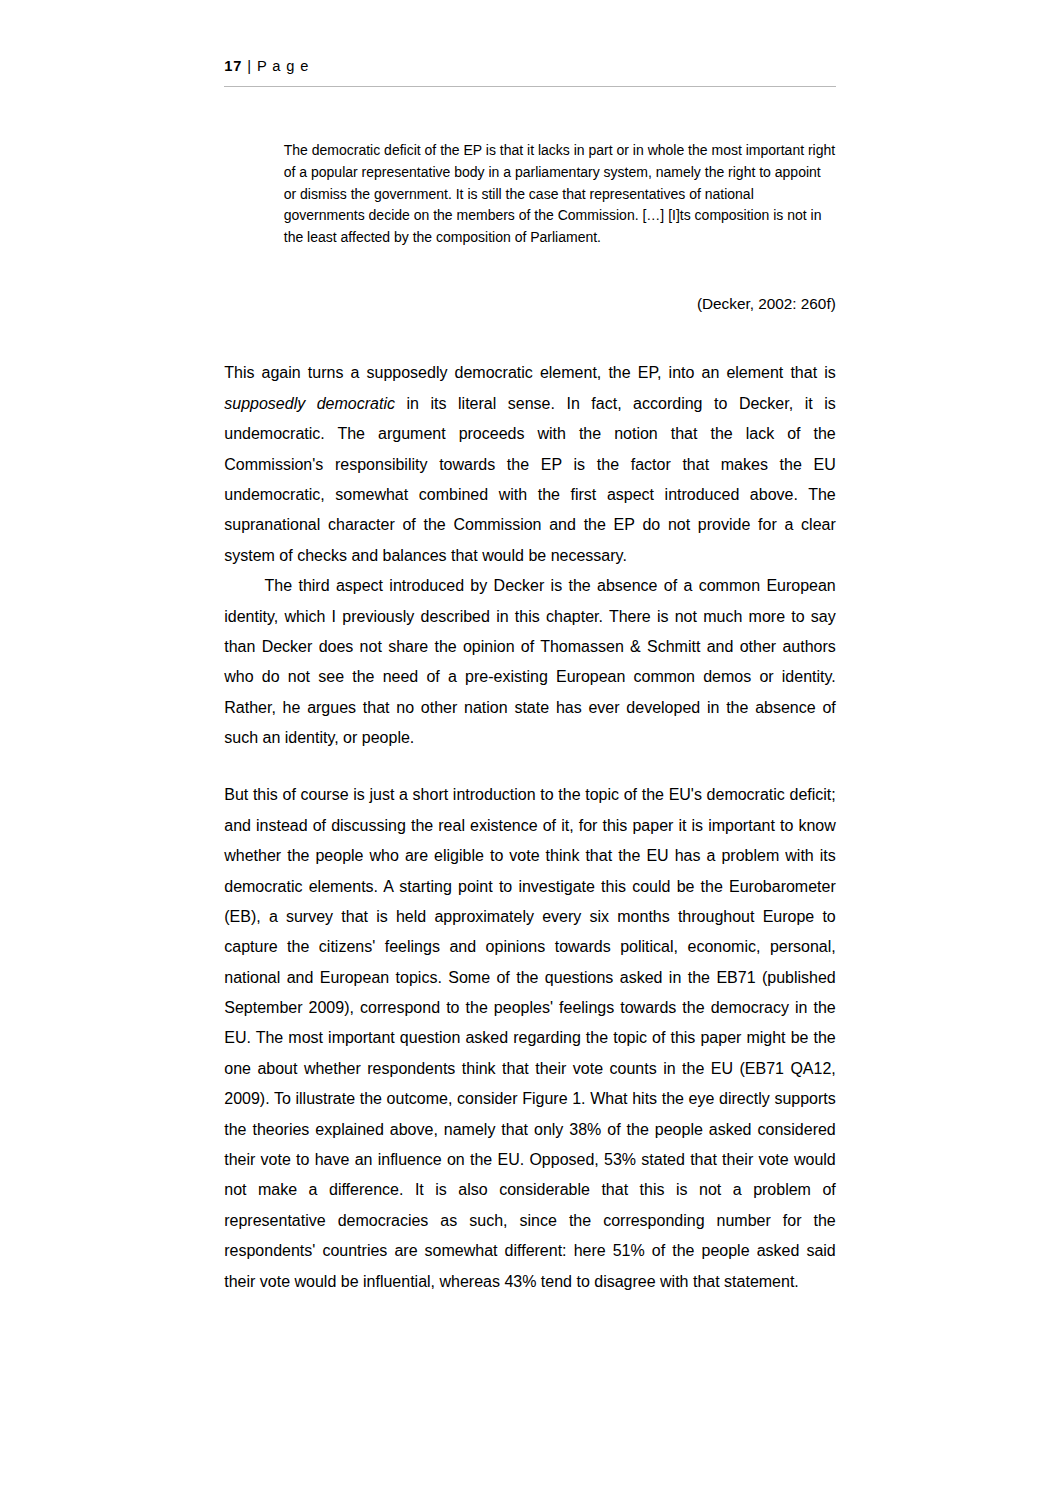17 | P a g e
The democratic deficit of the EP is that it lacks in part or in whole the most important right of a popular representative body in a parliamentary system, namely the right to appoint or dismiss the government. It is still the case that representatives of national governments decide on the members of the Commission. […] [I]ts composition is not in the least affected by the composition of Parliament.
(Decker, 2002: 260f)
This again turns a supposedly democratic element, the EP, into an element that is supposedly democratic in its literal sense. In fact, according to Decker, it is undemocratic. The argument proceeds with the notion that the lack of the Commission's responsibility towards the EP is the factor that makes the EU undemocratic, somewhat combined with the first aspect introduced above. The supranational character of the Commission and the EP do not provide for a clear system of checks and balances that would be necessary.
The third aspect introduced by Decker is the absence of a common European identity, which I previously described in this chapter. There is not much more to say than Decker does not share the opinion of Thomassen & Schmitt and other authors who do not see the need of a pre-existing European common demos or identity. Rather, he argues that no other nation state has ever developed in the absence of such an identity, or people.
But this of course is just a short introduction to the topic of the EU's democratic deficit; and instead of discussing the real existence of it, for this paper it is important to know whether the people who are eligible to vote think that the EU has a problem with its democratic elements. A starting point to investigate this could be the Eurobarometer (EB), a survey that is held approximately every six months throughout Europe to capture the citizens' feelings and opinions towards political, economic, personal, national and European topics. Some of the questions asked in the EB71 (published September 2009), correspond to the peoples' feelings towards the democracy in the EU. The most important question asked regarding the topic of this paper might be the one about whether respondents think that their vote counts in the EU (EB71 QA12, 2009). To illustrate the outcome, consider Figure 1. What hits the eye directly supports the theories explained above, namely that only 38% of the people asked considered their vote to have an influence on the EU. Opposed, 53% stated that their vote would not make a difference. It is also considerable that this is not a problem of representative democracies as such, since the corresponding number for the respondents' countries are somewhat different: here 51% of the people asked said their vote would be influential, whereas 43% tend to disagree with that statement.